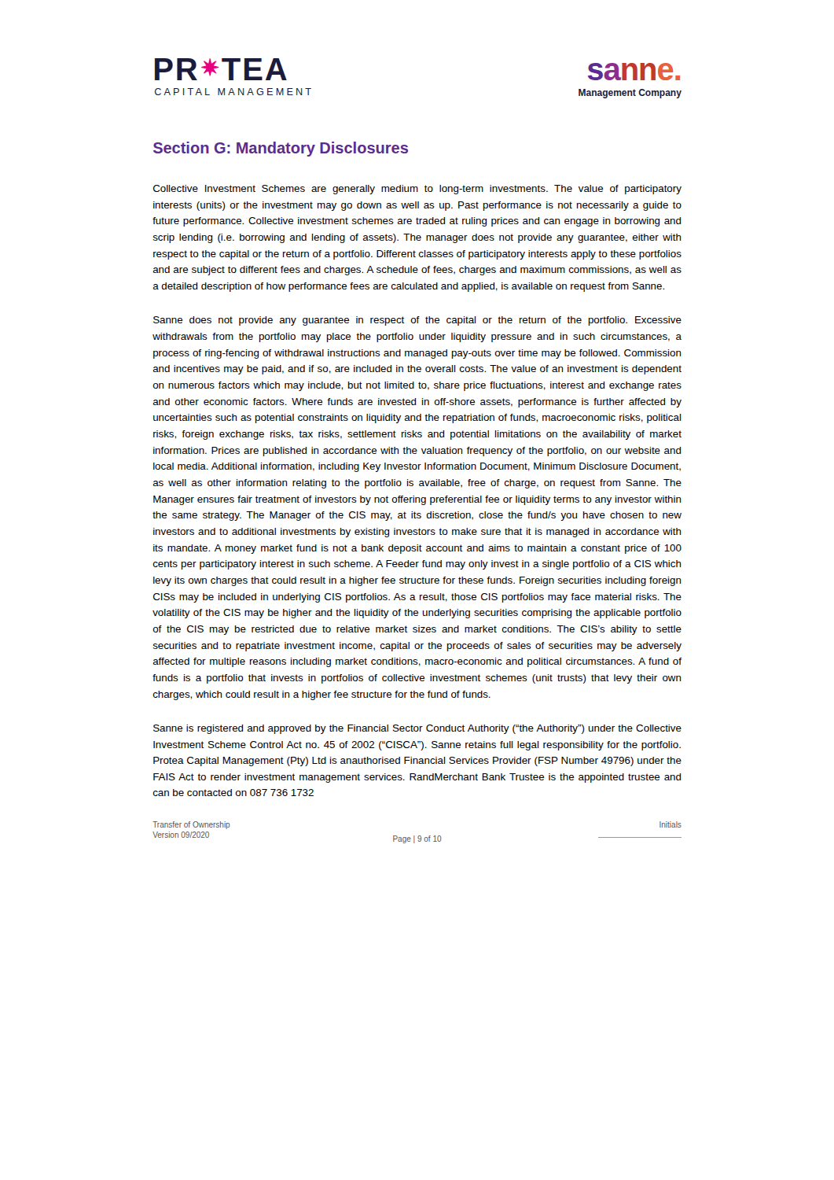PR✷TEA
CAPITAL MANAGEMENT
sann e.
Management Company
Section G: Mandatory Disclosures
Collective Investment Schemes are generally medium to long-term investments. The value of participatory interests (units) or the investment may go down as well as up. Past performance is not necessarily a guide to future performance. Collective investment schemes are traded at ruling prices and can engage in borrowing and scrip lending (i.e. borrowing and lending of assets). The manager does not provide any guarantee, either with respect to the capital or the return of a portfolio. Different classes of participatory interests apply to these portfolios and are subject to different fees and charges. A schedule of fees, charges and maximum commissions, as well as a detailed description of how performance fees are calculated and applied, is available on request from Sanne.
Sanne does not provide any guarantee in respect of the capital or the return of the portfolio. Excessive withdrawals from the portfolio may place the portfolio under liquidity pressure and in such circumstances, a process of ring-fencing of withdrawal instructions and managed pay-outs over time may be followed. Commission and incentives may be paid, and if so, are included in the overall costs. The value of an investment is dependent on numerous factors which may include, but not limited to, share price fluctuations, interest and exchange rates and other economic factors. Where funds are invested in off-shore assets, performance is further affected by uncertainties such as potential constraints on liquidity and the repatriation of funds, macroeconomic risks, political risks, foreign exchange risks, tax risks, settlement risks and potential limitations on the availability of market information. Prices are published in accordance with the valuation frequency of the portfolio, on our website and local media. Additional information, including Key Investor Information Document, Minimum Disclosure Document, as well as other information relating to the portfolio is available, free of charge, on request from Sanne. The Manager ensures fair treatment of investors by not offering preferential fee or liquidity terms to any investor within the same strategy. The Manager of the CIS may, at its discretion, close the fund/s you have chosen to new investors and to additional investments by existing investors to make sure that it is managed in accordance with its mandate. A money market fund is not a bank deposit account and aims to maintain a constant price of 100 cents per participatory interest in such scheme. A Feeder fund may only invest in a single portfolio of a CIS which levy its own charges that could result in a higher fee structure for these funds. Foreign securities including foreign CISs may be included in underlying CIS portfolios. As a result, those CIS portfolios may face material risks. The volatility of the CIS may be higher and the liquidity of the underlying securities comprising the applicable portfolio of the CIS may be restricted due to relative market sizes and market conditions. The CIS’s ability to settle securities and to repatriate investment income, capital or the proceeds of sales of securities may be adversely affected for multiple reasons including market conditions, macro-economic and political circumstances. A fund of funds is a portfolio that invests in portfolios of collective investment schemes (unit trusts) that levy their own charges, which could result in a higher fee structure for the fund of funds.
Sanne is registered and approved by the Financial Sector Conduct Authority (“the Authority”) under the Collective Investment Scheme Control Act no. 45 of 2002 (“CISCA”). Sanne retains full legal responsibility for the portfolio. Protea Capital Management (Pty) Ltd is anauthorised Financial Services Provider (FSP Number 49796) under the FAIS Act to render investment management services. RandMerchant Bank Trustee is the appointed trustee and can be contacted on 087 736 1732
Transfer of Ownership
Version 09/2020
Initials
Page | 9 of 10